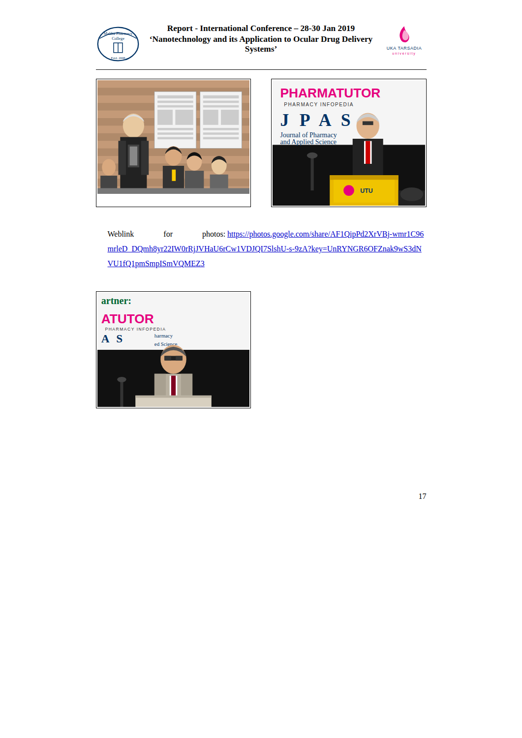Report - International Conference – 28-30 Jan 2019
‘Nanotechnology and its Application to Ocular Drug Delivery Systems’
Weblink for photos: https://photos.google.com/share/AF1QipPd2XrVBj-wmr1C96mrleD_DQmh8yr22IW0rRjJVHaU6rCw1VDJQI7SlshU-s-9zA?key=UnRYNGR6OFZnak9wS3dNVU1fQ1pmSmpISmVQMEZ3
17